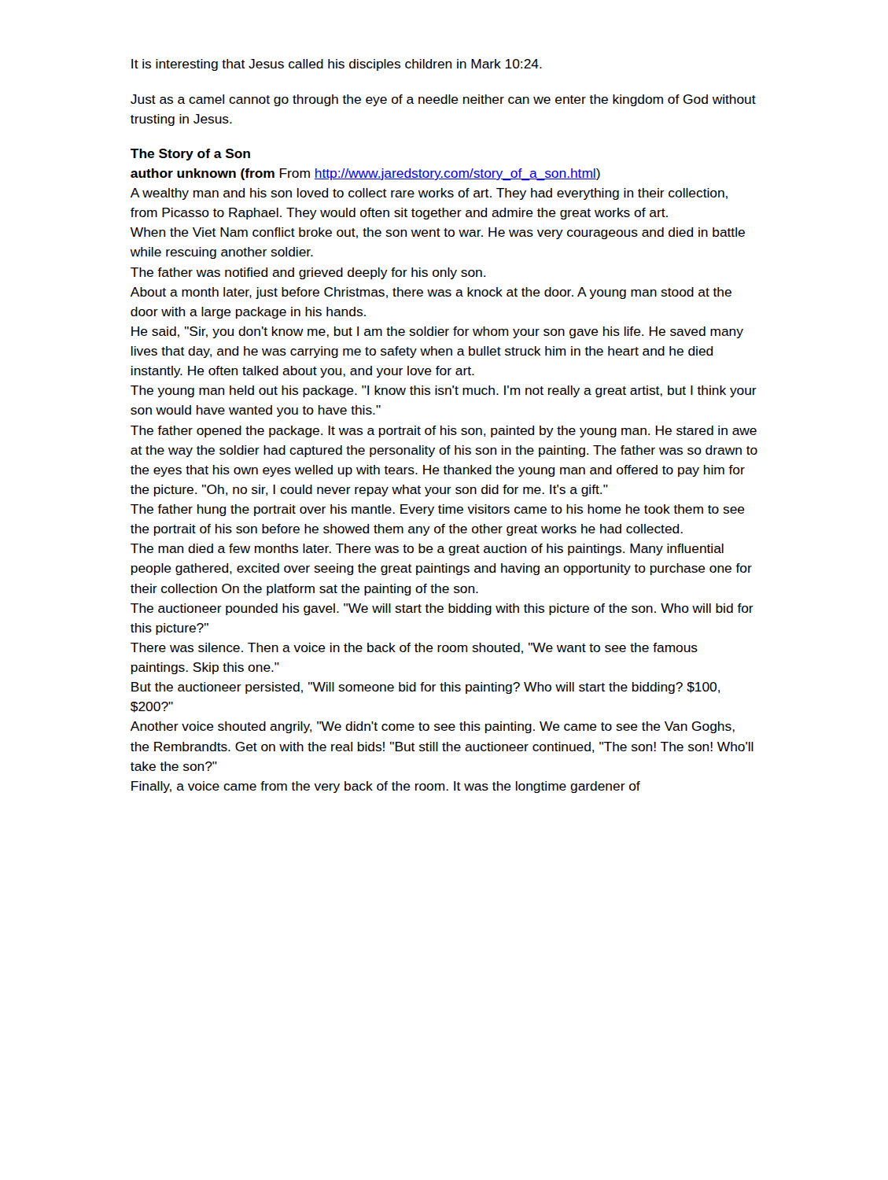It is interesting that Jesus called his disciples children in Mark 10:24.
Just as a camel cannot go through the eye of a needle neither can we enter the kingdom of God without trusting in Jesus.
The Story of a Son
author unknown (from From http://www.jaredstory.com/story_of_a_son.html)
A wealthy man and his son loved to collect rare works of art. They had everything in their collection, from Picasso to Raphael. They would often sit together and admire the great works of art.
When the Viet Nam conflict broke out, the son went to war. He was very courageous and died in battle while rescuing another soldier.
The father was notified and grieved deeply for his only son.
About a month later, just before Christmas, there was a knock at the door. A young man stood at the door with a large package in his hands.
He said, "Sir, you don't know me, but I am the soldier for whom your son gave his life. He saved many lives that day, and he was carrying me to safety when a bullet struck him in the heart and he died instantly. He often talked about you, and your love for art.
The young man held out his package. "I know this isn't much. I'm not really a great artist, but I think your son would have wanted you to have this."
The father opened the package. It was a portrait of his son, painted by the young man. He stared in awe at the way the soldier had captured the personality of his son in the painting. The father was so drawn to the eyes that his own eyes welled up with tears. He thanked the young man and offered to pay him for the picture. "Oh, no sir, I could never repay what your son did for me. It's a gift."
The father hung the portrait over his mantle. Every time visitors came to his home he took them to see the portrait of his son before he showed them any of the other great works he had collected.
The man died a few months later. There was to be a great auction of his paintings. Many influential people gathered, excited over seeing the great paintings and having an opportunity to purchase one for their collection On the platform sat the painting of the son.
The auctioneer pounded his gavel. "We will start the bidding with this picture of the son. Who will bid for this picture?"
There was silence. Then a voice in the back of the room shouted, "We want to see the famous paintings. Skip this one."
But the auctioneer persisted, "Will someone bid for this painting? Who will start the bidding? $100, $200?"
Another voice shouted angrily, "We didn't come to see this painting. We came to see the Van Goghs, the Rembrandts. Get on with the real bids! "But still the auctioneer continued, "The son! The son! Who'll take the son?"
Finally, a voice came from the very back of the room. It was the longtime gardener of